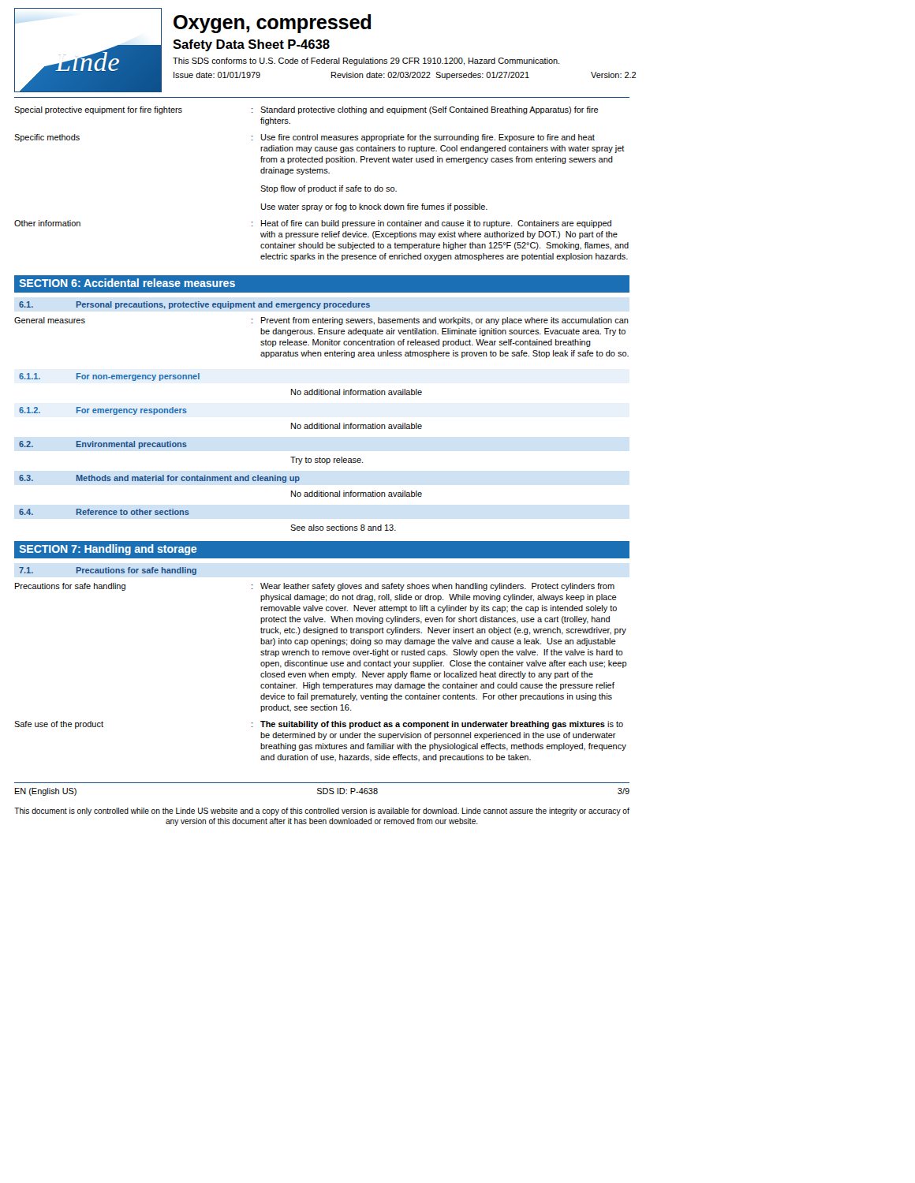Linde
Oxygen, compressed
Safety Data Sheet P-4638
This SDS conforms to U.S. Code of Federal Regulations 29 CFR 1910.1200, Hazard Communication.
Issue date: 01/01/1979 Revision date: 02/03/2022 Supersedes: 01/27/2021 Version: 2.2
| Special protective equipment for fire fighters | : | Standard protective clothing and equipment (Self Contained Breathing Apparatus) for fire fighters. |
| Specific methods | : | Use fire control measures appropriate for the surrounding fire. Exposure to fire and heat radiation may cause gas containers to rupture. Cool endangered containers with water spray jet from a protected position. Prevent water used in emergency cases from entering sewers and drainage systems. Stop flow of product if safe to do so. Use water spray or fog to knock down fire fumes if possible. |
| Other information | : | Heat of fire can build pressure in container and cause it to rupture. Containers are equipped with a pressure relief device. (Exceptions may exist where authorized by DOT.) No part of the container should be subjected to a temperature higher than 125°F (52°C). Smoking, flames, and electric sparks in the presence of enriched oxygen atmospheres are potential explosion hazards. |
SECTION 6: Accidental release measures
6.1. Personal precautions, protective equipment and emergency procedures
| General measures | : | Prevent from entering sewers, basements and workpits, or any place where its accumulation can be dangerous. Ensure adequate air ventilation. Eliminate ignition sources. Evacuate area. Try to stop release. Monitor concentration of released product. Wear self-contained breathing apparatus when entering area unless atmosphere is proven to be safe. Stop leak if safe to do so. |
6.1.1. For non-emergency personnel
No additional information available
6.1.2. For emergency responders
No additional information available
6.2. Environmental precautions
Try to stop release.
6.3. Methods and material for containment and cleaning up
No additional information available
6.4. Reference to other sections
See also sections 8 and 13.
SECTION 7: Handling and storage
7.1. Precautions for safe handling
| Precautions for safe handling | : | Wear leather safety gloves and safety shoes when handling cylinders. Protect cylinders from physical damage; do not drag, roll, slide or drop. While moving cylinder, always keep in place removable valve cover. Never attempt to lift a cylinder by its cap; the cap is intended solely to protect the valve. When moving cylinders, even for short distances, use a cart (trolley, hand truck, etc.) designed to transport cylinders. Never insert an object (e.g, wrench, screwdriver, pry bar) into cap openings; doing so may damage the valve and cause a leak. Use an adjustable strap wrench to remove over-tight or rusted caps. Slowly open the valve. If the valve is hard to open, discontinue use and contact your supplier. Close the container valve after each use; keep closed even when empty. Never apply flame or localized heat directly to any part of the container. High temperatures may damage the container and could cause the pressure relief device to fail prematurely, venting the container contents. For other precautions in using this product, see section 16. |
| Safe use of the product | : | The suitability of this product as a component in underwater breathing gas mixtures is to be determined by or under the supervision of personnel experienced in the use of underwater breathing gas mixtures and familiar with the physiological effects, methods employed, frequency and duration of use, hazards, side effects, and precautions to be taken. |
EN (English US) SDS ID: P-4638 3/9
This document is only controlled while on the Linde US website and a copy of this controlled version is available for download. Linde cannot assure the integrity or accuracy of any version of this document after it has been downloaded or removed from our website.